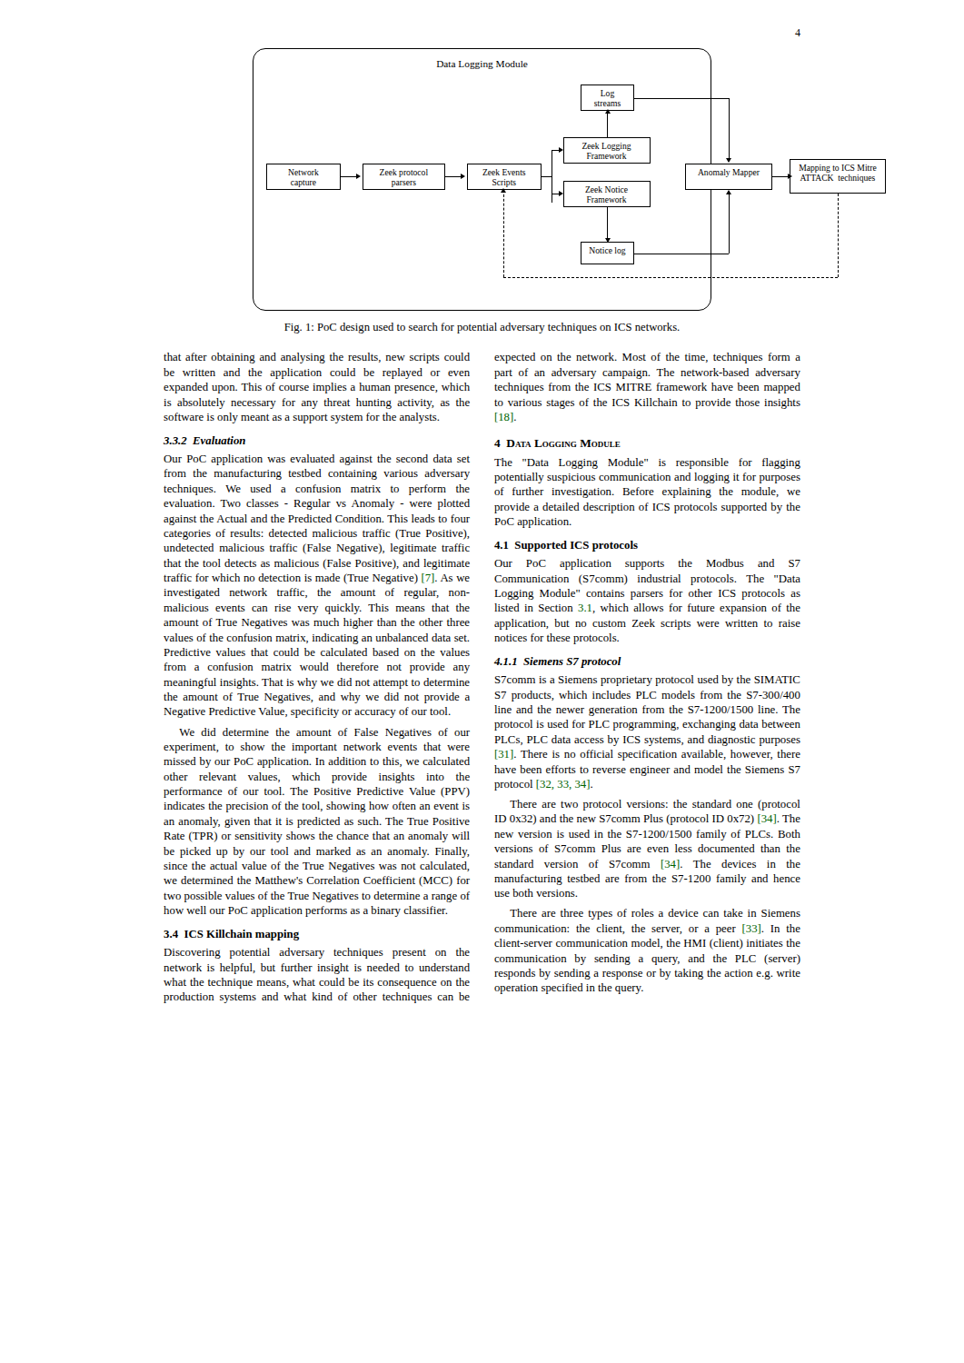4
Data Logging Module
Network
capture
Zeek protocol
parsers
Zeek Events
Scripts
Zeek Logging
Framework
Zeek Notice
Framework
Log
streams
Notice log
Anomaly Mapper
Mapping to ICS Mitre
ATTACK techniques
Fig. 1: PoC design used to search for potential adversary techniques on ICS networks.
that after obtaining and analysing the results, new scripts could be written and the application could be replayed or even expanded upon. This of course implies a human presence, which is absolutely necessary for any threat hunting activity, as the software is only meant as a support system for the analysts.
3.3.2 Evaluation
Our PoC application was evaluated against the second data set from the manufacturing testbed containing various adversary techniques. We used a confusion matrix to perform the evaluation. Two classes - Regular vs Anomaly - were plotted against the Actual and the Predicted Condition. This leads to four categories of results: detected malicious traffic (True Positive), undetected malicious traffic (False Negative), legitimate traffic that the tool detects as malicious (False Positive), and legitimate traffic for which no detection is made (True Negative) [7]. As we investigated network traffic, the amount of regular, non-malicious events can rise very quickly. This means that the amount of True Negatives was much higher than the other three values of the confusion matrix, indicating an unbalanced data set. Predictive values that could be calculated based on the values from a confusion matrix would therefore not provide any meaningful insights. That is why we did not attempt to determine the amount of True Negatives, and why we did not provide a Negative Predictive Value, specificity or accuracy of our tool.
We did determine the amount of False Negatives of our experiment, to show the important network events that were missed by our PoC application. In addition to this, we calculated other relevant values, which provide insights into the performance of our tool. The Positive Predictive Value (PPV) indicates the precision of the tool, showing how often an event is an anomaly, given that it is predicted as such. The True Positive Rate (TPR) or sensitivity shows the chance that an anomaly will be picked up by our tool and marked as an anomaly. Finally, since the actual value of the True Negatives was not calculated, we determined the Matthew's Correlation Coefficient (MCC) for two possible values of the True Negatives to determine a range of how well our PoC application performs as a binary classifier.
3.4 ICS Killchain mapping
Discovering potential adversary techniques present on the network is helpful, but further insight is needed to understand what the technique means, what could be its consequence on the production systems and what kind of other techniques can be expected on the network. Most of the time, techniques form a part of an adversary campaign. The network-based adversary techniques from the ICS MITRE framework have been mapped to various stages of the ICS Killchain to provide those insights [18].
4 Data Logging Module
The "Data Logging Module" is responsible for flagging potentially suspicious communication and logging it for purposes of further investigation. Before explaining the module, we provide a detailed description of ICS protocols supported by the PoC application.
4.1 Supported ICS protocols
Our PoC application supports the Modbus and S7 Communication (S7comm) industrial protocols. The "Data Logging Module" contains parsers for other ICS protocols as listed in Section 3.1, which allows for future expansion of the application, but no custom Zeek scripts were written to raise notices for these protocols.
4.1.1 Siemens S7 protocol
S7comm is a Siemens proprietary protocol used by the SIMATIC S7 products, which includes PLC models from the S7-300/400 line and the newer generation from the S7-1200/1500 line. The protocol is used for PLC programming, exchanging data between PLCs, PLC data access by ICS systems, and diagnostic purposes [31]. There is no official specification available, however, there have been efforts to reverse engineer and model the Siemens S7 protocol [32, 33, 34].
There are two protocol versions: the standard one (protocol ID 0x32) and the new S7comm Plus (protocol ID 0x72) [34]. The new version is used in the S7-1200/1500 family of PLCs. Both versions of S7comm Plus are even less documented than the standard version of S7comm [34]. The devices in the manufacturing testbed are from the S7-1200 family and hence use both versions.
There are three types of roles a device can take in Siemens communication: the client, the server, or a peer [33]. In the client-server communication model, the HMI (client) initiates the communication by sending a query, and the PLC (server) responds by sending a response or by taking the action e.g. write operation specified in the query.